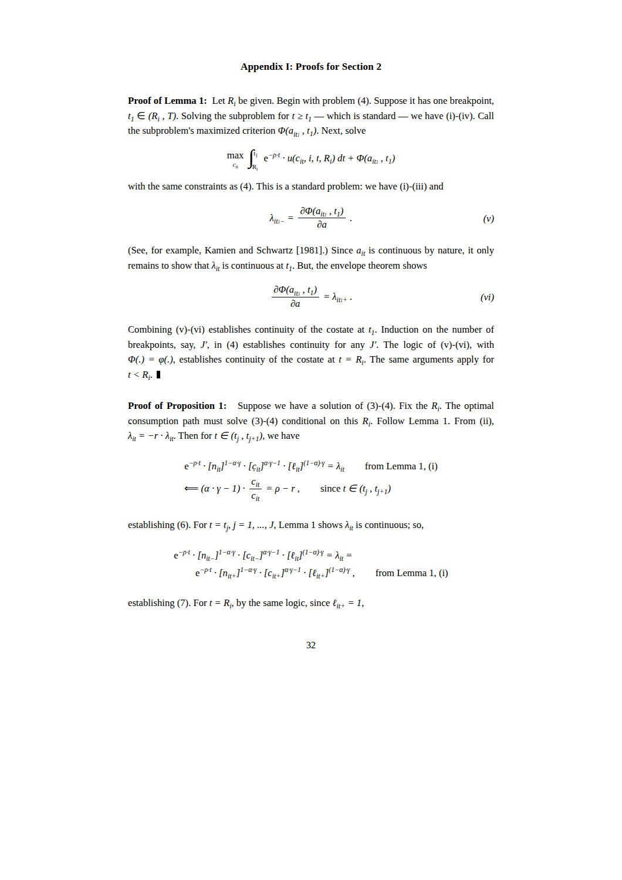Appendix I: Proofs for Section 2
Proof of Lemma 1: Let Ri be given. Begin with problem (4). Suppose it has one breakpoint, t1 ∈ (Ri , T). Solving the subproblem for t ≥ t1 — which is standard — we have (i)-(iv). Call the subproblem's maximized criterion Φ(ait1 , t1). Next, solve
max cit ∫t1 Ri e−ρ·t · u(cit, i, t, Ri) dt + Φ(ait1 , t1)
with the same constraints as (4). This is a standard problem: we have (i)-(iii) and
λit1− = ∂Φ(ait1 , t1)∂a . (v)
(See, for example, Kamien and Schwartz [1981].) Since ait is continuous by nature, it only remains to show that λit is continuous at t1. But, the envelope theorem shows
∂Φ(ait1 , t1)∂a = λit1+ . (vi)
Combining (v)-(vi) establishes continuity of the costate at t1. Induction on the number of breakpoints, say, J′, in (4) establishes continuity for any J′. The logic of (v)-(vi), with Φ(.) = φ(.), establishes continuity of the costate at t = Ri. The same arguments apply for t < Ri.
Proof of Proposition 1: Suppose we have a solution of (3)-(4). Fix the Ri. The optimal consumption path must solve (3)-(4) conditional on this Ri. Follow Lemma 1. From (ii), λit = −r · λit. Then for t ∈ (tj , tj+1), we have
e−ρ·t · [nit]1−α·γ · [cit]α·γ−1 · [ℓit](1−α)·γ = λit from Lemma 1, (i) ⟸ (α · γ − 1) · cit cit = ρ − r , since t ∈ (tj , tj+1)
establishing (6). For t = tj, j = 1, ..., J, Lemma 1 shows λit is continuous; so,
e−ρ·t · [nit−]1−α·γ · [cit−]α·γ−1 · [ℓit](1−α)·γ = λit = e−ρ·t · [nit+]1−α·γ · [cit+]α·γ−1 · [ℓit+](1−α)·γ , from Lemma 1, (i)
establishing (7). For t = Ri, by the same logic, since ℓit+ = 1,
32